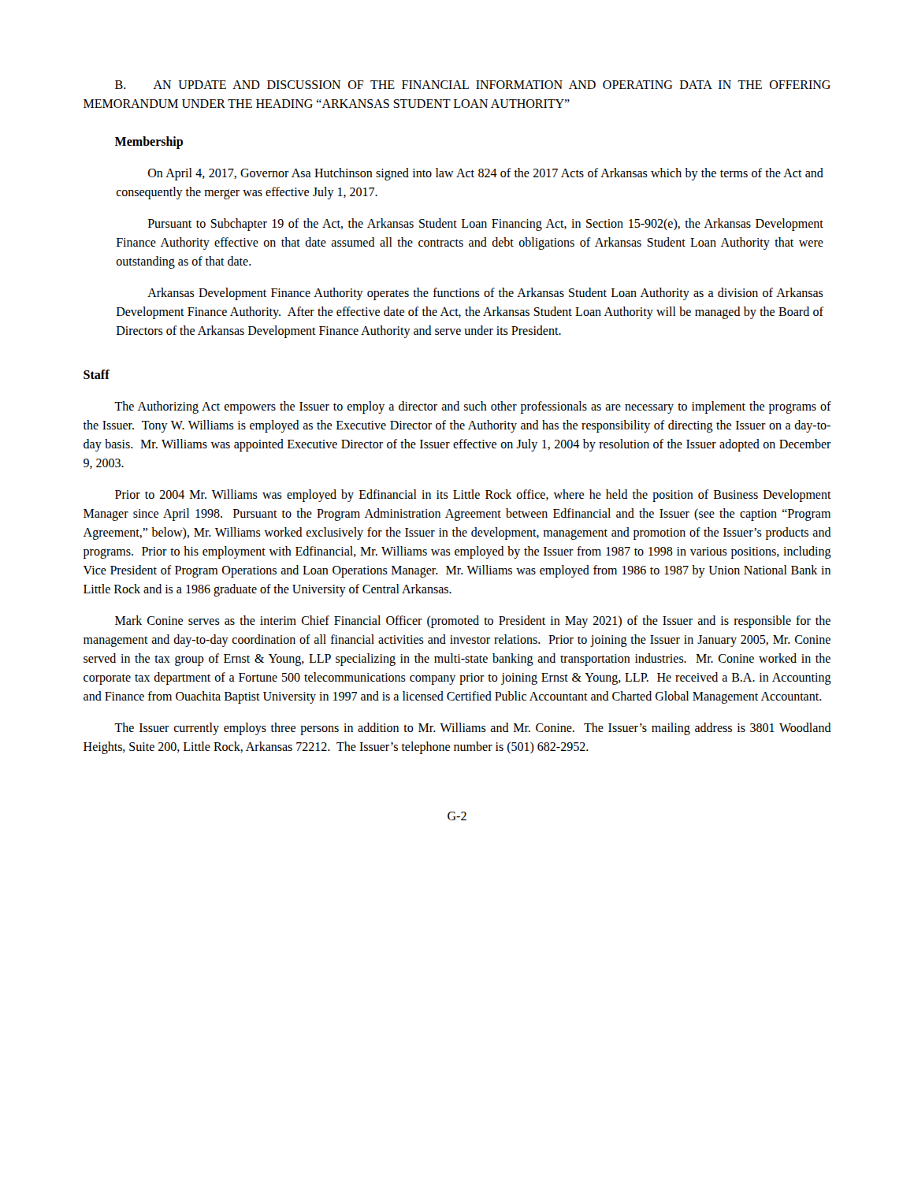B. AN UPDATE AND DISCUSSION OF THE FINANCIAL INFORMATION AND OPERATING DATA IN THE OFFERING MEMORANDUM UNDER THE HEADING “ARKANSAS STUDENT LOAN AUTHORITY”
Membership
On April 4, 2017, Governor Asa Hutchinson signed into law Act 824 of the 2017 Acts of Arkansas which by the terms of the Act and consequently the merger was effective July 1, 2017.
Pursuant to Subchapter 19 of the Act, the Arkansas Student Loan Financing Act, in Section 15-902(e), the Arkansas Development Finance Authority effective on that date assumed all the contracts and debt obligations of Arkansas Student Loan Authority that were outstanding as of that date.
Arkansas Development Finance Authority operates the functions of the Arkansas Student Loan Authority as a division of Arkansas Development Finance Authority. After the effective date of the Act, the Arkansas Student Loan Authority will be managed by the Board of Directors of the Arkansas Development Finance Authority and serve under its President.
Staff
The Authorizing Act empowers the Issuer to employ a director and such other professionals as are necessary to implement the programs of the Issuer. Tony W. Williams is employed as the Executive Director of the Authority and has the responsibility of directing the Issuer on a day-to-day basis. Mr. Williams was appointed Executive Director of the Issuer effective on July 1, 2004 by resolution of the Issuer adopted on December 9, 2003.
Prior to 2004 Mr. Williams was employed by Edfinancial in its Little Rock office, where he held the position of Business Development Manager since April 1998. Pursuant to the Program Administration Agreement between Edfinancial and the Issuer (see the caption “Program Agreement,” below), Mr. Williams worked exclusively for the Issuer in the development, management and promotion of the Issuer’s products and programs. Prior to his employment with Edfinancial, Mr. Williams was employed by the Issuer from 1987 to 1998 in various positions, including Vice President of Program Operations and Loan Operations Manager. Mr. Williams was employed from 1986 to 1987 by Union National Bank in Little Rock and is a 1986 graduate of the University of Central Arkansas.
Mark Conine serves as the interim Chief Financial Officer (promoted to President in May 2021) of the Issuer and is responsible for the management and day-to-day coordination of all financial activities and investor relations. Prior to joining the Issuer in January 2005, Mr. Conine served in the tax group of Ernst & Young, LLP specializing in the multi-state banking and transportation industries. Mr. Conine worked in the corporate tax department of a Fortune 500 telecommunications company prior to joining Ernst & Young, LLP. He received a B.A. in Accounting and Finance from Ouachita Baptist University in 1997 and is a licensed Certified Public Accountant and Charted Global Management Accountant.
The Issuer currently employs three persons in addition to Mr. Williams and Mr. Conine. The Issuer’s mailing address is 3801 Woodland Heights, Suite 200, Little Rock, Arkansas 72212. The Issuer’s telephone number is (501) 682-2952.
G-2